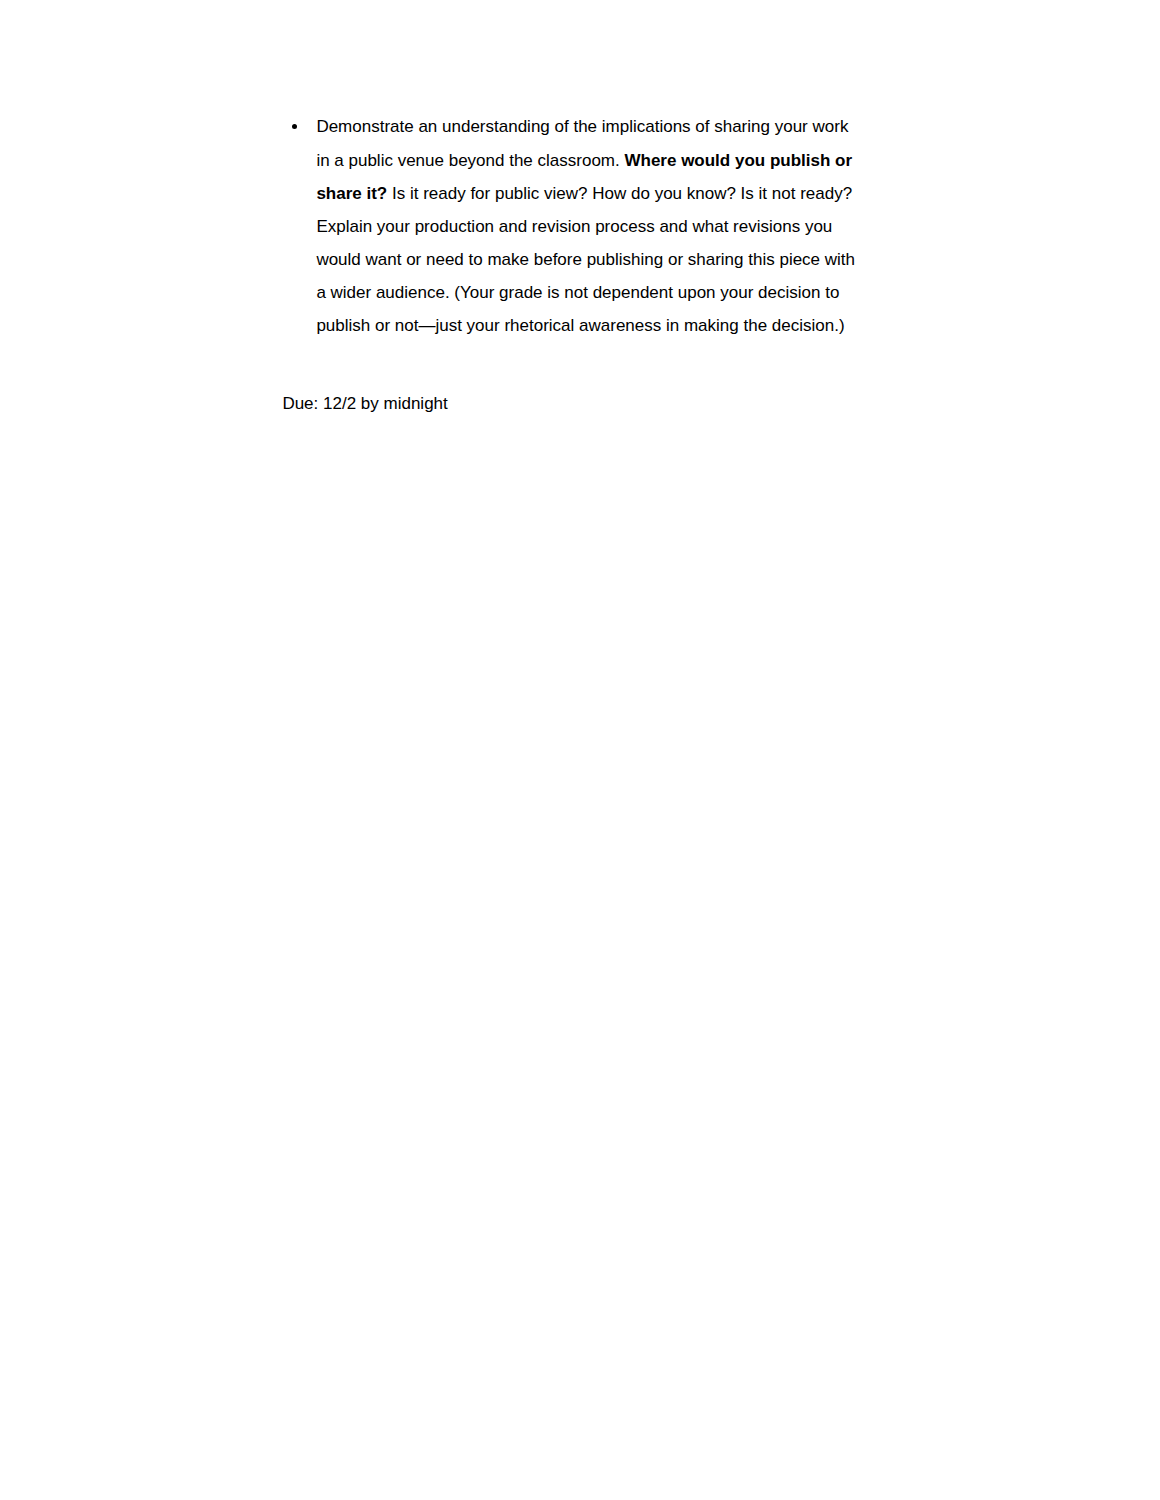Demonstrate an understanding of the implications of sharing your work in a public venue beyond the classroom. Where would you publish or share it? Is it ready for public view? How do you know? Is it not ready? Explain your production and revision process and what revisions you would want or need to make before publishing or sharing this piece with a wider audience. (Your grade is not dependent upon your decision to publish or not—just your rhetorical awareness in making the decision.)
Due: 12/2 by midnight